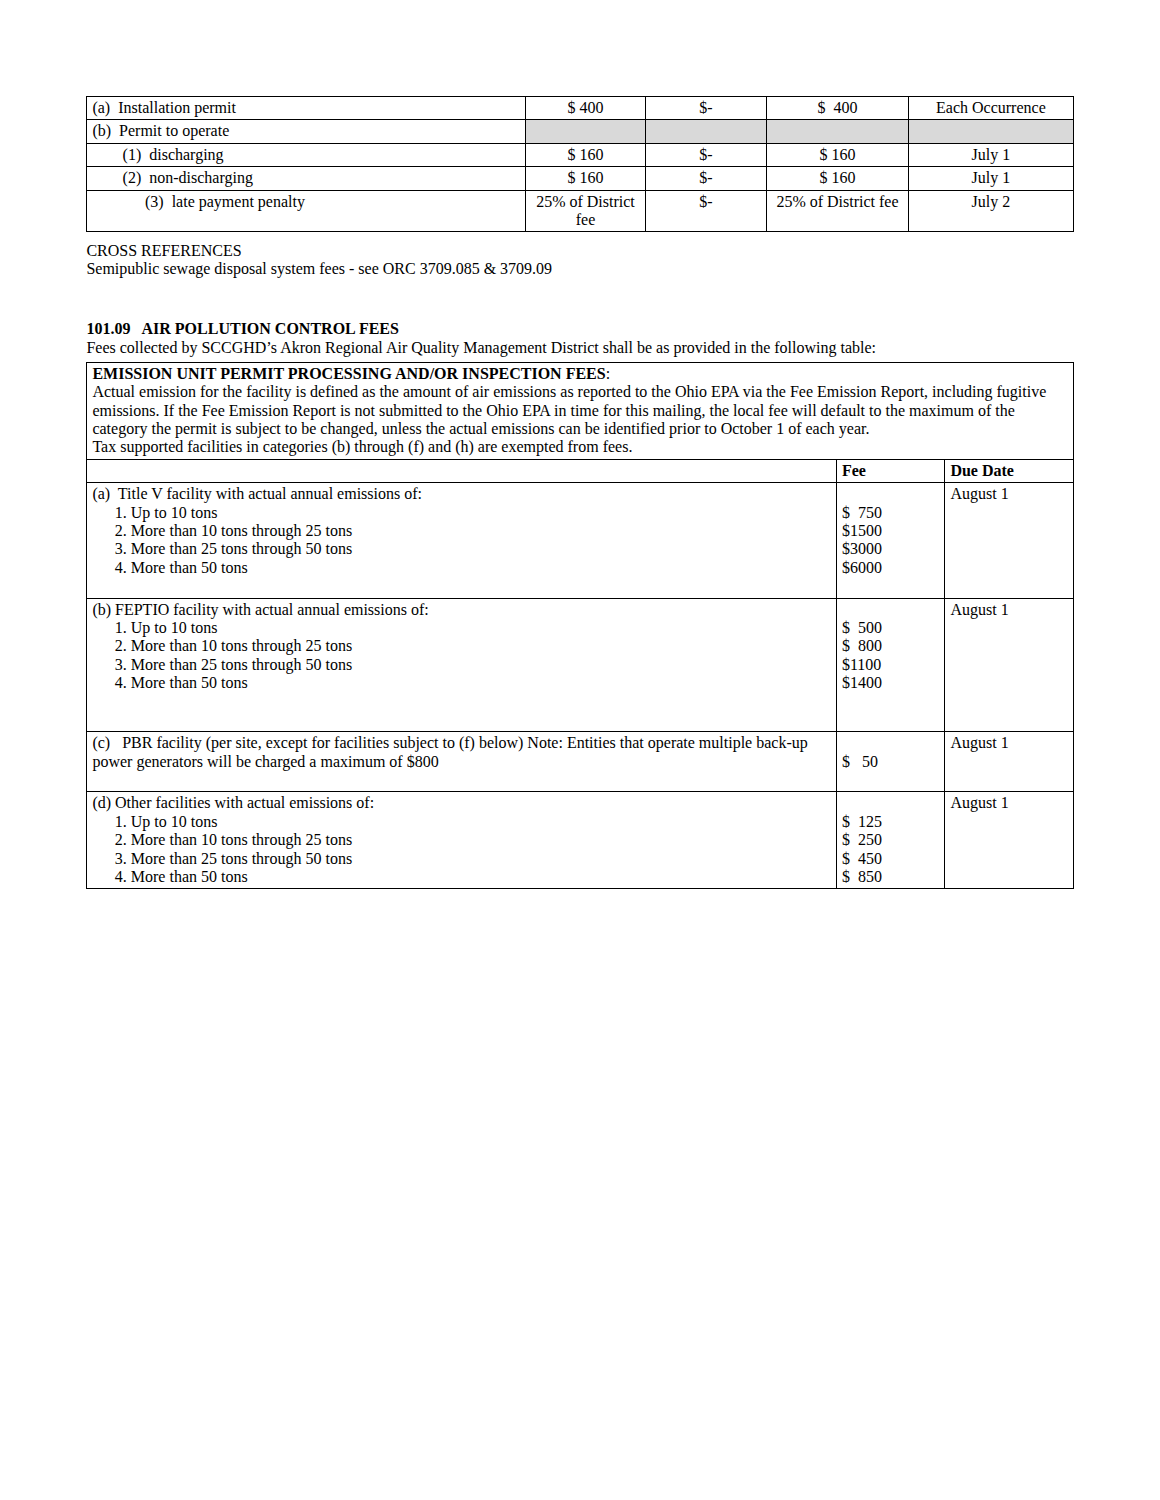| (a) Installation permit | $ 400 | $- | $ 400 | Each Occurrence |
| (b) Permit to operate | | | | |
| (1) discharging | $ 160 | $- | $ 160 | July 1 |
| (2) non-discharging | $ 160 | $- | $ 160 | July 1 |
| (3) late payment penalty | 25% of District fee | $- | 25% of District fee | July 2 |
CROSS REFERENCES
Semipublic sewage disposal system fees - see ORC 3709.085 & 3709.09
101.09 AIR POLLUTION CONTROL FEES
Fees collected by SCCGHD’s Akron Regional Air Quality Management District shall be as provided in the following table:
| EMISSION UNIT PERMIT PROCESSING AND/OR INSPECTION FEES : Actual emission for the facility is defined as the amount of air emissions as reported to the Ohio EPA via the Fee Emission Report, including fugitive emissions. If the Fee Emission Report is not submitted to the Ohio EPA in time for this mailing, the local fee will default to the maximum of the category the permit is subject to be changed, unless the actual emissions can be identified prior to October 1 of each year. Tax supported facilities in categories (b) through (f) and (h) are exempted from fees. |
| | Fee | Due Date |
| (a) Title V facility with actual annual emissions of: Up to 10 tons More than 10 tons through 25 tons More than 25 tons through 50 tons More than 50 tons | $ 750 $1500 $3000 $6000 | August 1 |
| (b) FEPTIO facility with actual annual emissions of: Up to 10 tons More than 10 tons through 25 tons More than 25 tons through 50 tons More than 50 tons | $ 500 $ 800 $1100 $1400 | August 1 |
| (c) PBR facility (per site, except for facilities subject to (f) below) Note: Entities that operate multiple back-up power generators will be charged a maximum of $800 | $ 50 | August 1 |
| (d) Other facilities with actual emissions of: Up to 10 tons More than 10 tons through 25 tons More than 25 tons through 50 tons More than 50 tons | $ 125 $ 250 $ 450 $ 850 | August 1 |